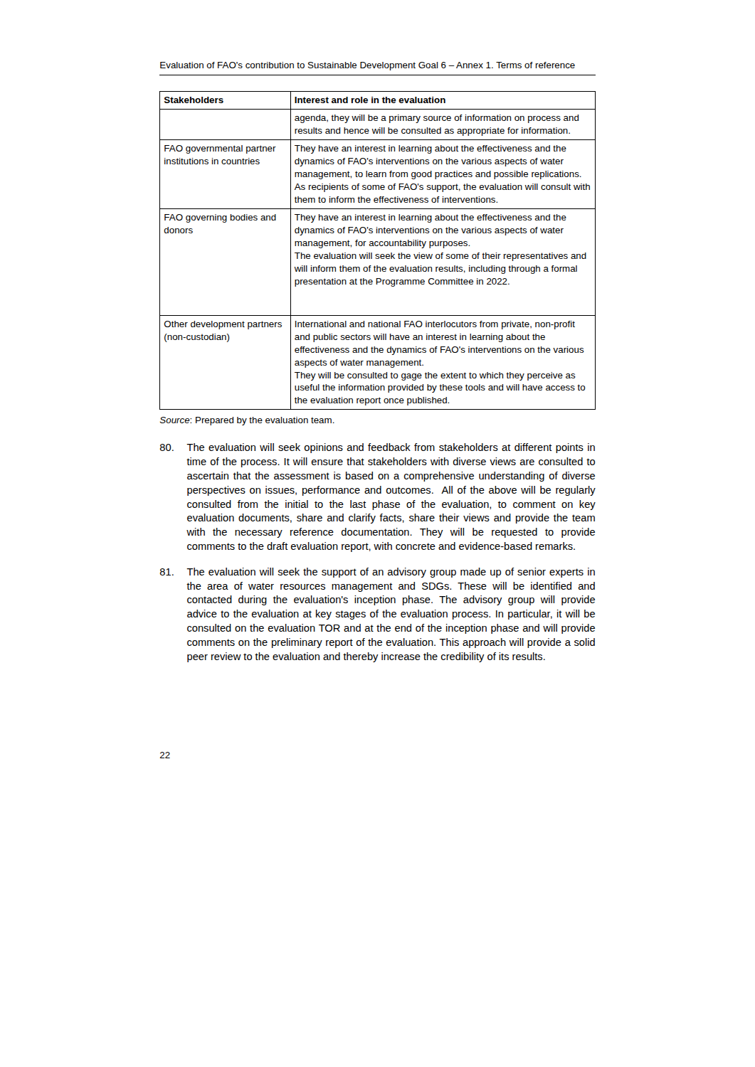Evaluation of FAO's contribution to Sustainable Development Goal 6 – Annex 1. Terms of reference
| Stakeholders | Interest and role in the evaluation |
| --- | --- |
| | agenda, they will be a primary source of information on process and results and hence will be consulted as appropriate for information. |
| FAO governmental partner institutions in countries | They have an interest in learning about the effectiveness and the dynamics of FAO's interventions on the various aspects of water management, to learn from good practices and possible replications. As recipients of some of FAO's support, the evaluation will consult with them to inform the effectiveness of interventions. |
| FAO governing bodies and donors | They have an interest in learning about the effectiveness and the dynamics of FAO's interventions on the various aspects of water management, for accountability purposes. The evaluation will seek the view of some of their representatives and will inform them of the evaluation results, including through a formal presentation at the Programme Committee in 2022. |
| Other development partners (non-custodian) | International and national FAO interlocutors from private, non-profit and public sectors will have an interest in learning about the effectiveness and the dynamics of FAO's interventions on the various aspects of water management. They will be consulted to gage the extent to which they perceive as useful the information provided by these tools and will have access to the evaluation report once published. |
Source: Prepared by the evaluation team.
80.
The evaluation will seek opinions and feedback from stakeholders at different points in time of the process. It will ensure that stakeholders with diverse views are consulted to ascertain that the assessment is based on a comprehensive understanding of diverse perspectives on issues, performance and outcomes. All of the above will be regularly consulted from the initial to the last phase of the evaluation, to comment on key evaluation documents, share and clarify facts, share their views and provide the team with the necessary reference documentation. They will be requested to provide comments to the draft evaluation report, with concrete and evidence-based remarks.
81.
The evaluation will seek the support of an advisory group made up of senior experts in the area of water resources management and SDGs. These will be identified and contacted during the evaluation's inception phase. The advisory group will provide advice to the evaluation at key stages of the evaluation process. In particular, it will be consulted on the evaluation TOR and at the end of the inception phase and will provide comments on the preliminary report of the evaluation. This approach will provide a solid peer review to the evaluation and thereby increase the credibility of its results.
22